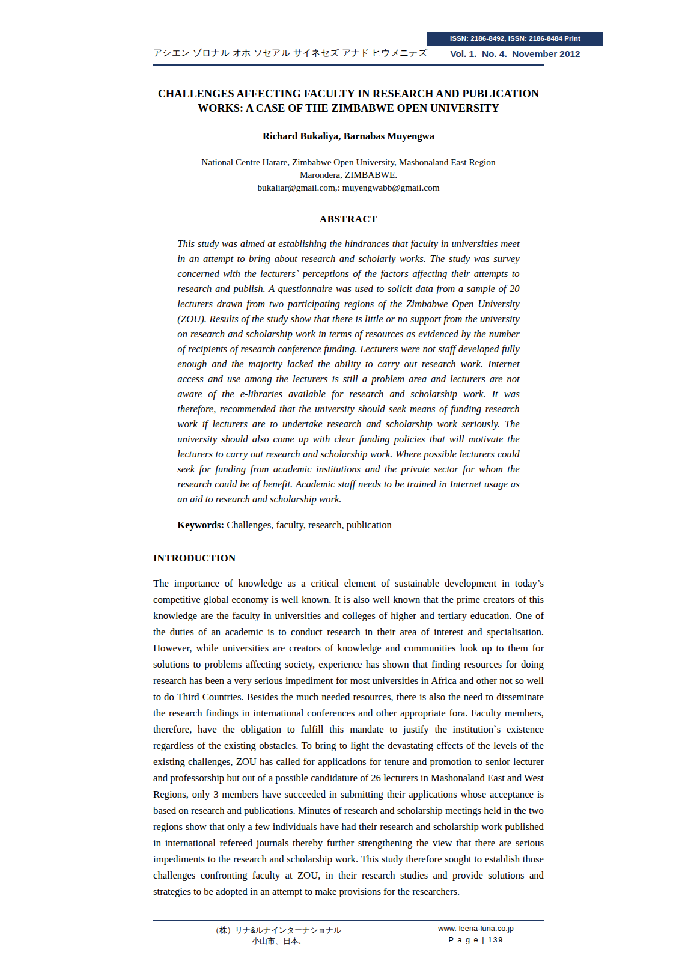アシエン ゾロナル オホ ソセアル サイネセズ アナド ヒウメニテズ
ISSN: 2186-8492, ISSN: 2186-8484 Print
Vol. 1. No. 4. November 2012
Challenges Affecting Faculty in Research and Publication Works: A Case of the Zimbabwe Open University
Richard Bukaliya, Barnabas Muyengwa
National Centre Harare, Zimbabwe Open University, Mashonaland East Region
Marondera, ZIMBABWE.
bukaliar@gmail.com,: muyengwabb@gmail.com
ABSTRACT
This study was aimed at establishing the hindrances that faculty in universities meet in an attempt to bring about research and scholarly works. The study was survey concerned with the lecturers` perceptions of the factors affecting their attempts to research and publish. A questionnaire was used to solicit data from a sample of 20 lecturers drawn from two participating regions of the Zimbabwe Open University (ZOU). Results of the study show that there is little or no support from the university on research and scholarship work in terms of resources as evidenced by the number of recipients of research conference funding. Lecturers were not staff developed fully enough and the majority lacked the ability to carry out research work. Internet access and use among the lecturers is still a problem area and lecturers are not aware of the e-libraries available for research and scholarship work. It was therefore, recommended that the university should seek means of funding research work if lecturers are to undertake research and scholarship work seriously. The university should also come up with clear funding policies that will motivate the lecturers to carry out research and scholarship work. Where possible lecturers could seek for funding from academic institutions and the private sector for whom the research could be of benefit. Academic staff needs to be trained in Internet usage as an aid to research and scholarship work.
Keywords: Challenges, faculty, research, publication
Introduction
The importance of knowledge as a critical element of sustainable development in today’s competitive global economy is well known. It is also well known that the prime creators of this knowledge are the faculty in universities and colleges of higher and tertiary education. One of the duties of an academic is to conduct research in their area of interest and specialisation. However, while universities are creators of knowledge and communities look up to them for solutions to problems affecting society, experience has shown that finding resources for doing research has been a very serious impediment for most universities in Africa and other not so well to do Third Countries. Besides the much needed resources, there is also the need to disseminate the research findings in international conferences and other appropriate fora. Faculty members, therefore, have the obligation to fulfill this mandate to justify the institution`s existence regardless of the existing obstacles. To bring to light the devastating effects of the levels of the existing challenges, ZOU has called for applications for tenure and promotion to senior lecturer and professorship but out of a possible candidature of 26 lecturers in Mashonaland East and West Regions, only 3 members have succeeded in submitting their applications whose acceptance is based on research and publications. Minutes of research and scholarship meetings held in the two regions show that only a few individuals have had their research and scholarship work published in international refereed journals thereby further strengthening the view that there are serious impediments to the research and scholarship work. This study therefore sought to establish those challenges confronting faculty at ZOU, in their research studies and provide solutions and strategies to be adopted in an attempt to make provisions for the researchers.
（株）リナ&ルナインターナショナル
小山市、日本.
www. leena-luna.co.jp
P a g e | 139